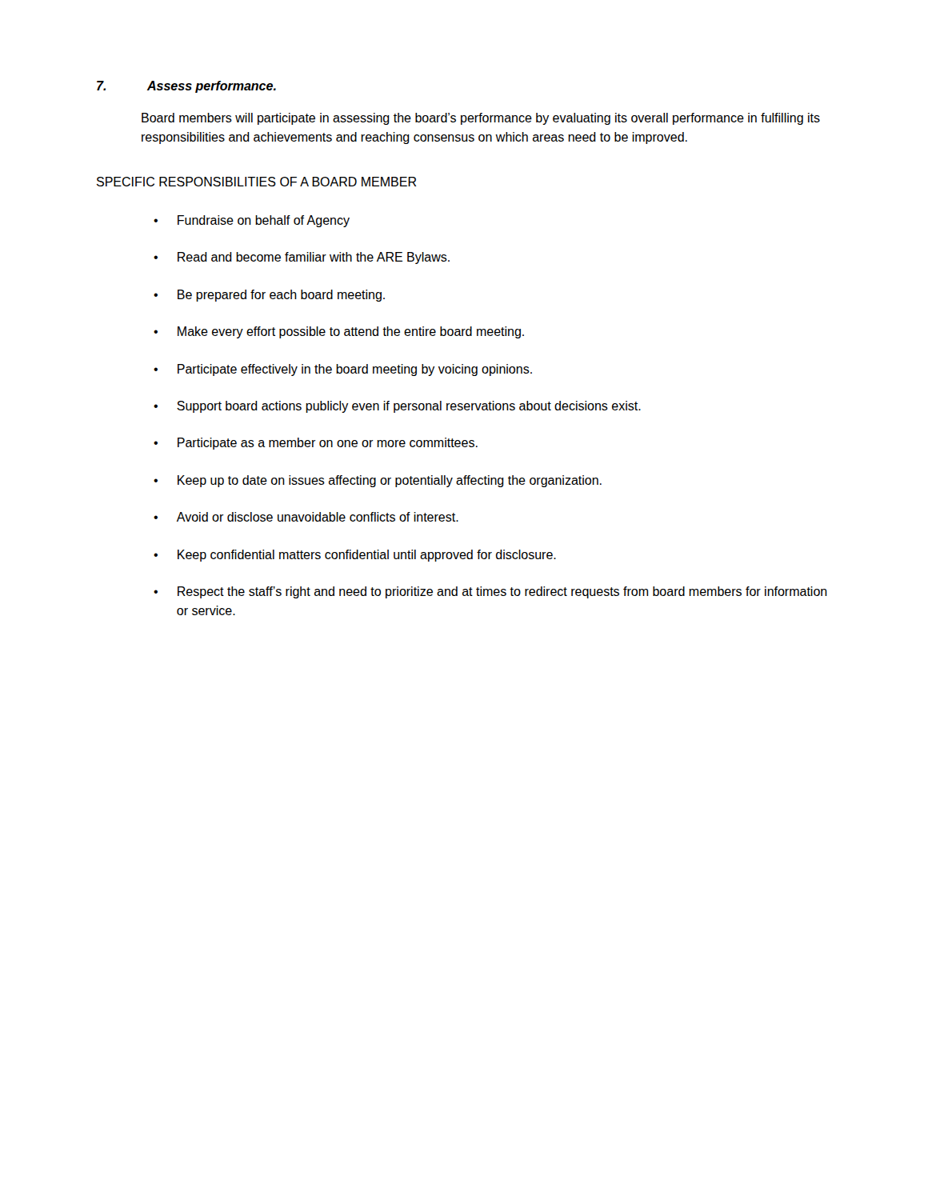7. Assess performance.
Board members will participate in assessing the board’s performance by evaluating its overall performance in fulfilling its responsibilities and achievements and reaching consensus on which areas need to be improved.
Specific Responsibilities of a Board Member
Fundraise on behalf of Agency
Read and become familiar with the ARE Bylaws.
Be prepared for each board meeting.
Make every effort possible to attend the entire board meeting.
Participate effectively in the board meeting by voicing opinions.
Support board actions publicly even if personal reservations about decisions exist.
Participate as a member on one or more committees.
Keep up to date on issues affecting or potentially affecting the organization.
Avoid or disclose unavoidable conflicts of interest.
Keep confidential matters confidential until approved for disclosure.
Respect the staff’s right and need to prioritize and at times to redirect requests from board members for information or service.